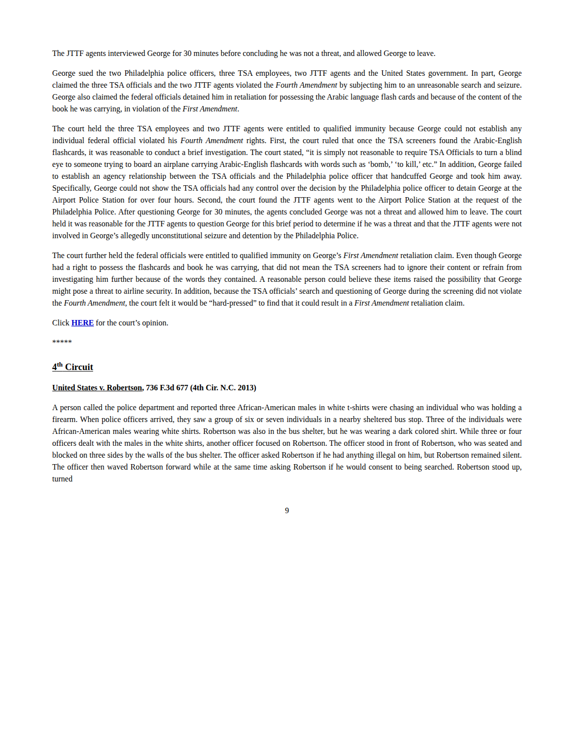The JTTF agents interviewed George for 30 minutes before concluding he was not a threat, and allowed George to leave.
George sued the two Philadelphia police officers, three TSA employees, two JTTF agents and the United States government. In part, George claimed the three TSA officials and the two JTTF agents violated the Fourth Amendment by subjecting him to an unreasonable search and seizure. George also claimed the federal officials detained him in retaliation for possessing the Arabic language flash cards and because of the content of the book he was carrying, in violation of the First Amendment.
The court held the three TSA employees and two JTTF agents were entitled to qualified immunity because George could not establish any individual federal official violated his Fourth Amendment rights. First, the court ruled that once the TSA screeners found the Arabic-English flashcards, it was reasonable to conduct a brief investigation. The court stated, “it is simply not reasonable to require TSA Officials to turn a blind eye to someone trying to board an airplane carrying Arabic-English flashcards with words such as ‘bomb,’ ‘to kill,’ etc.” In addition, George failed to establish an agency relationship between the TSA officials and the Philadelphia police officer that handcuffed George and took him away. Specifically, George could not show the TSA officials had any control over the decision by the Philadelphia police officer to detain George at the Airport Police Station for over four hours. Second, the court found the JTTF agents went to the Airport Police Station at the request of the Philadelphia Police. After questioning George for 30 minutes, the agents concluded George was not a threat and allowed him to leave. The court held it was reasonable for the JTTF agents to question George for this brief period to determine if he was a threat and that the JTTF agents were not involved in George’s allegedly unconstitutional seizure and detention by the Philadelphia Police.
The court further held the federal officials were entitled to qualified immunity on George’s First Amendment retaliation claim. Even though George had a right to possess the flashcards and book he was carrying, that did not mean the TSA screeners had to ignore their content or refrain from investigating him further because of the words they contained. A reasonable person could believe these items raised the possibility that George might pose a threat to airline security. In addition, because the TSA officials’ search and questioning of George during the screening did not violate the Fourth Amendment, the court felt it would be “hard-pressed” to find that it could result in a First Amendment retaliation claim.
Click HERE for the court’s opinion.
*****
4th Circuit
United States v. Robertson, 736 F.3d 677 (4th Cir. N.C. 2013)
A person called the police department and reported three African-American males in white t-shirts were chasing an individual who was holding a firearm. When police officers arrived, they saw a group of six or seven individuals in a nearby sheltered bus stop. Three of the individuals were African-American males wearing white shirts. Robertson was also in the bus shelter, but he was wearing a dark colored shirt. While three or four officers dealt with the males in the white shirts, another officer focused on Robertson. The officer stood in front of Robertson, who was seated and blocked on three sides by the walls of the bus shelter. The officer asked Robertson if he had anything illegal on him, but Robertson remained silent. The officer then waved Robertson forward while at the same time asking Robertson if he would consent to being searched. Robertson stood up, turned
9